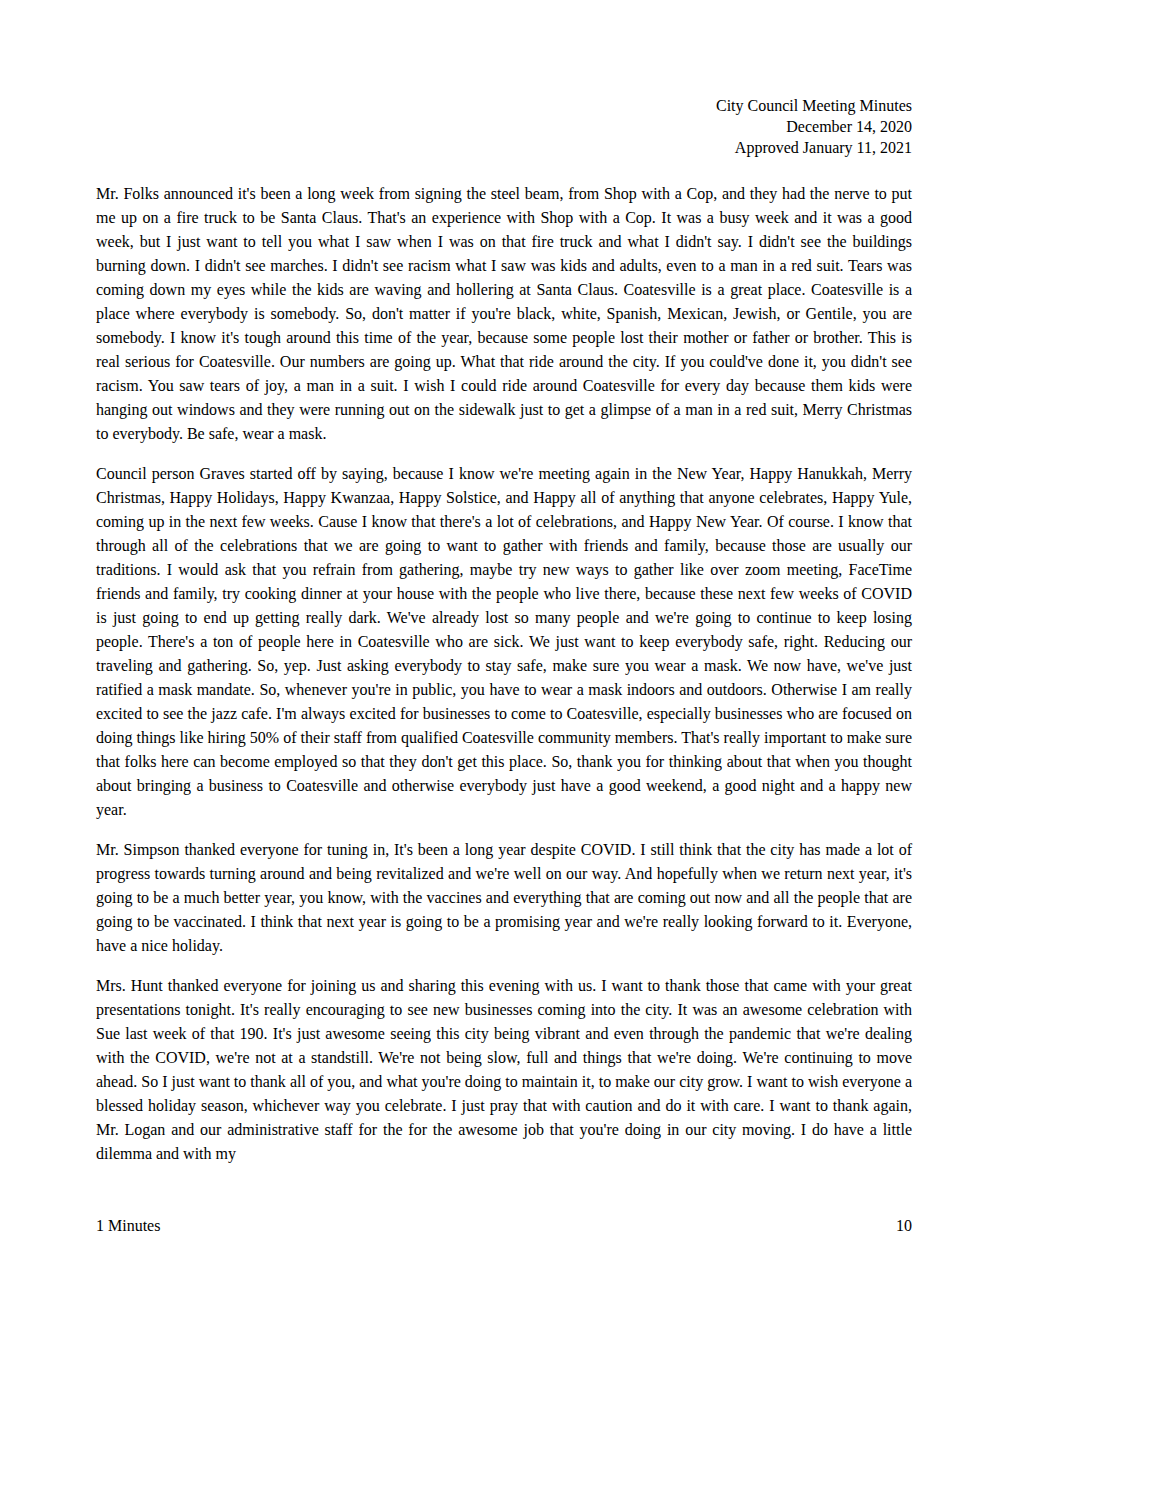City Council Meeting Minutes
December 14, 2020
Approved January 11, 2021
Mr. Folks announced it's been a long week from signing the steel beam, from Shop with a Cop, and they had the nerve to put me up on a fire truck to be Santa Claus. That's an experience with Shop with a Cop. It was a busy week and it was a good week, but I just want to tell you what I saw when I was on that fire truck and what I didn't say. I didn't see the buildings burning down. I didn't see marches. I didn't see racism what I saw was kids and adults, even to a man in a red suit. Tears was coming down my eyes while the kids are waving and hollering at Santa Claus. Coatesville is a great place. Coatesville is a place where everybody is somebody. So, don't matter if you're black, white, Spanish, Mexican, Jewish, or Gentile, you are somebody. I know it's tough around this time of the year, because some people lost their mother or father or brother. This is real serious for Coatesville. Our numbers are going up. What that ride around the city. If you could've done it, you didn't see racism. You saw tears of joy, a man in a suit. I wish I could ride around Coatesville for every day because them kids were hanging out windows and they were running out on the sidewalk just to get a glimpse of a man in a red suit, Merry Christmas to everybody. Be safe, wear a mask.
Council person Graves started off by saying, because I know we're meeting again in the New Year, Happy Hanukkah, Merry Christmas, Happy Holidays, Happy Kwanzaa, Happy Solstice, and Happy all of anything that anyone celebrates, Happy Yule, coming up in the next few weeks. Cause I know that there's a lot of celebrations, and Happy New Year. Of course. I know that through all of the celebrations that we are going to want to gather with friends and family, because those are usually our traditions. I would ask that you refrain from gathering, maybe try new ways to gather like over zoom meeting, FaceTime friends and family, try cooking dinner at your house with the people who live there, because these next few weeks of COVID is just going to end up getting really dark. We've already lost so many people and we're going to continue to keep losing people. There's a ton of people here in Coatesville who are sick. We just want to keep everybody safe, right. Reducing our traveling and gathering. So, yep. Just asking everybody to stay safe, make sure you wear a mask. We now have, we've just ratified a mask mandate. So, whenever you're in public, you have to wear a mask indoors and outdoors. Otherwise I am really excited to see the jazz cafe. I'm always excited for businesses to come to Coatesville, especially businesses who are focused on doing things like hiring 50% of their staff from qualified Coatesville community members. That's really important to make sure that folks here can become employed so that they don't get this place. So, thank you for thinking about that when you thought about bringing a business to Coatesville and otherwise everybody just have a good weekend, a good night and a happy new year.
Mr. Simpson thanked everyone for tuning in, It's been a long year despite COVID. I still think that the city has made a lot of progress towards turning around and being revitalized and we're well on our way. And hopefully when we return next year, it's going to be a much better year, you know, with the vaccines and everything that are coming out now and all the people that are going to be vaccinated. I think that next year is going to be a promising year and we're really looking forward to it. Everyone, have a nice holiday.
Mrs. Hunt thanked everyone for joining us and sharing this evening with us. I want to thank those that came with your great presentations tonight. It's really encouraging to see new businesses coming into the city. It was an awesome celebration with Sue last week of that 190. It's just awesome seeing this city being vibrant and even through the pandemic that we're dealing with the COVID, we're not at a standstill. We're not being slow, full and things that we're doing. We're continuing to move ahead. So I just want to thank all of you, and what you're doing to maintain it, to make our city grow. I want to wish everyone a blessed holiday season, whichever way you celebrate. I just pray that with caution and do it with care. I want to thank again, Mr. Logan and our administrative staff for the for the awesome job that you're doing in our city moving. I do have a little dilemma and with my
1 Minutes 10